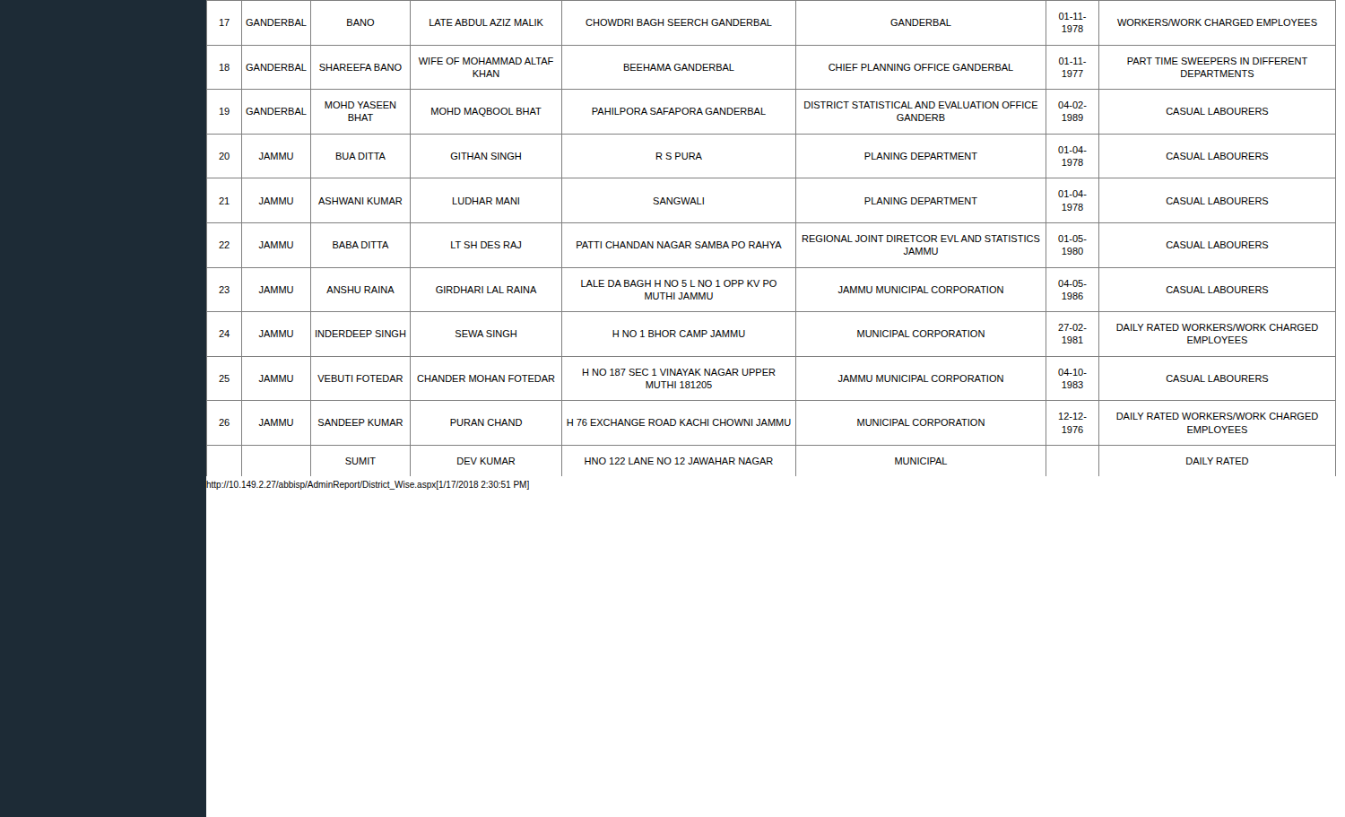| 17 | GANDERBAL | BANO | LATE ABDUL AZIZ MALIK | CHOWDRI BAGH SEERCH GANDERBAL | GANDERBAL | 01-11-1978 | WORKERS/WORK CHARGED EMPLOYEES |
| 18 | GANDERBAL | SHAREEFA BANO | WIFE OF MOHAMMAD ALTAF KHAN | BEEHAMA GANDERBAL | CHIEF PLANNING OFFICE GANDERBAL | 01-11-1977 | PART TIME SWEEPERS IN DIFFERENT DEPARTMENTS |
| 19 | GANDERBAL | MOHD YASEEN BHAT | MOHD MAQBOOL BHAT | PAHILPORA SAFAPORA GANDERBAL | DISTRICT STATISTICAL AND EVALUATION OFFICE GANDERB | 04-02-1989 | CASUAL LABOURERS |
| 20 | JAMMU | BUA DITTA | GITHAN SINGH | R S PURA | PLANING DEPARTMENT | 01-04-1978 | CASUAL LABOURERS |
| 21 | JAMMU | ASHWANI KUMAR | LUDHAR MANI | SANGWALI | PLANING DEPARTMENT | 01-04-1978 | CASUAL LABOURERS |
| 22 | JAMMU | BABA DITTA | LT SH DES RAJ | PATTI CHANDAN NAGAR SAMBA PO RAHYA | REGIONAL JOINT DIRETCOR EVL AND STATISTICS JAMMU | 01-05-1980 | CASUAL LABOURERS |
| 23 | JAMMU | ANSHU RAINA | GIRDHARI LAL RAINA | LALE DA BAGH H NO 5 L NO 1 OPP KV PO MUTHI JAMMU | JAMMU MUNICIPAL CORPORATION | 04-05-1986 | CASUAL LABOURERS |
| 24 | JAMMU | INDERDEEP SINGH | SEWA SINGH | H NO 1 BHOR CAMP JAMMU | MUNICIPAL CORPORATION | 27-02-1981 | DAILY RATED WORKERS/WORK CHARGED EMPLOYEES |
| 25 | JAMMU | VEBUTI FOTEDAR | CHANDER MOHAN FOTEDAR | H NO 187 SEC 1 VINAYAK NAGAR UPPER MUTHI 181205 | JAMMU MUNICIPAL CORPORATION | 04-10-1983 | CASUAL LABOURERS |
| 26 | JAMMU | SANDEEP KUMAR | PURAN CHAND | H 76 EXCHANGE ROAD KACHI CHOWNI JAMMU | MUNICIPAL CORPORATION | 12-12-1976 | DAILY RATED WORKERS/WORK CHARGED EMPLOYEES |
| | | SUMIT | DEV KUMAR | HNO 122 LANE NO 12 JAWAHAR NAGAR | MUNICIPAL | | DAILY RATED |
http://10.149.2.27/abbisp/AdminReport/District_Wise.aspx[1/17/2018 2:30:51 PM]